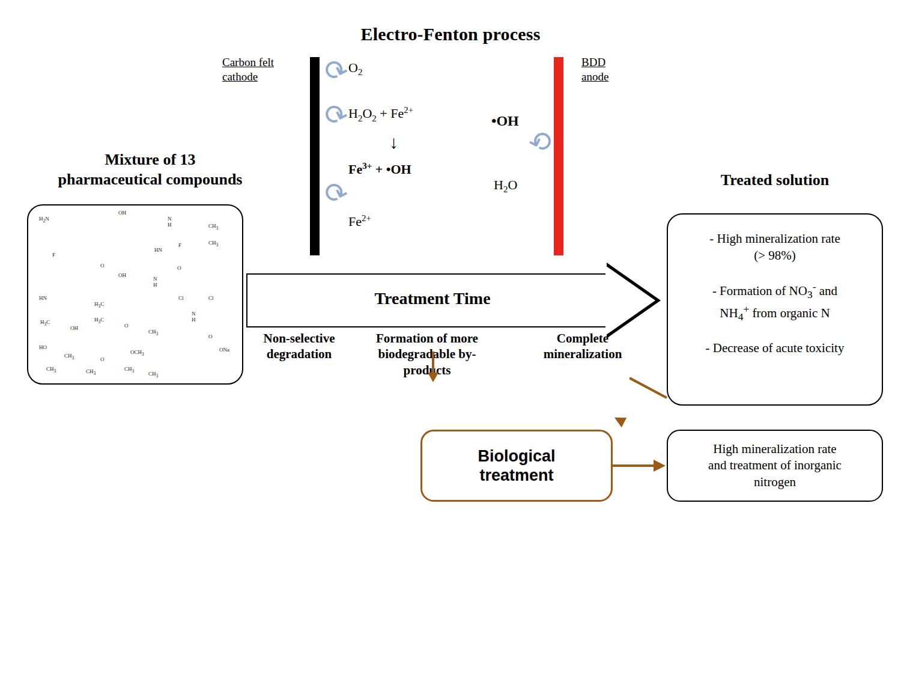Electro-Fenton process
Carbon felt
cathode
BDD
anode
⟳ ⟳ ⟳ ⟳
O2
H2O2 + Fe2+
↓
Fe3+ + •OH
Fe2+
•OH
H2O
Mixture of 13
pharmaceutical compounds
H2N OH N
H CH3 CH3 F O OH HN H3C HN F O N
H H3C OH H3C O CH3 HO CH3 O OCH3 CH3 CH3 CH3 CH3 Cl Cl N
H ONa O
Treatment Time
Non-selective
degradation
Formation of more
biodegradable by-
products
Complete
mineralization
Treated solution
- High mineralization rate
(> 98%)
- Formation of NO3- and
NH4+ from organic N
- Decrease of acute toxicity
Biological
treatment
High mineralization rate
and treatment of inorganic
nitrogen